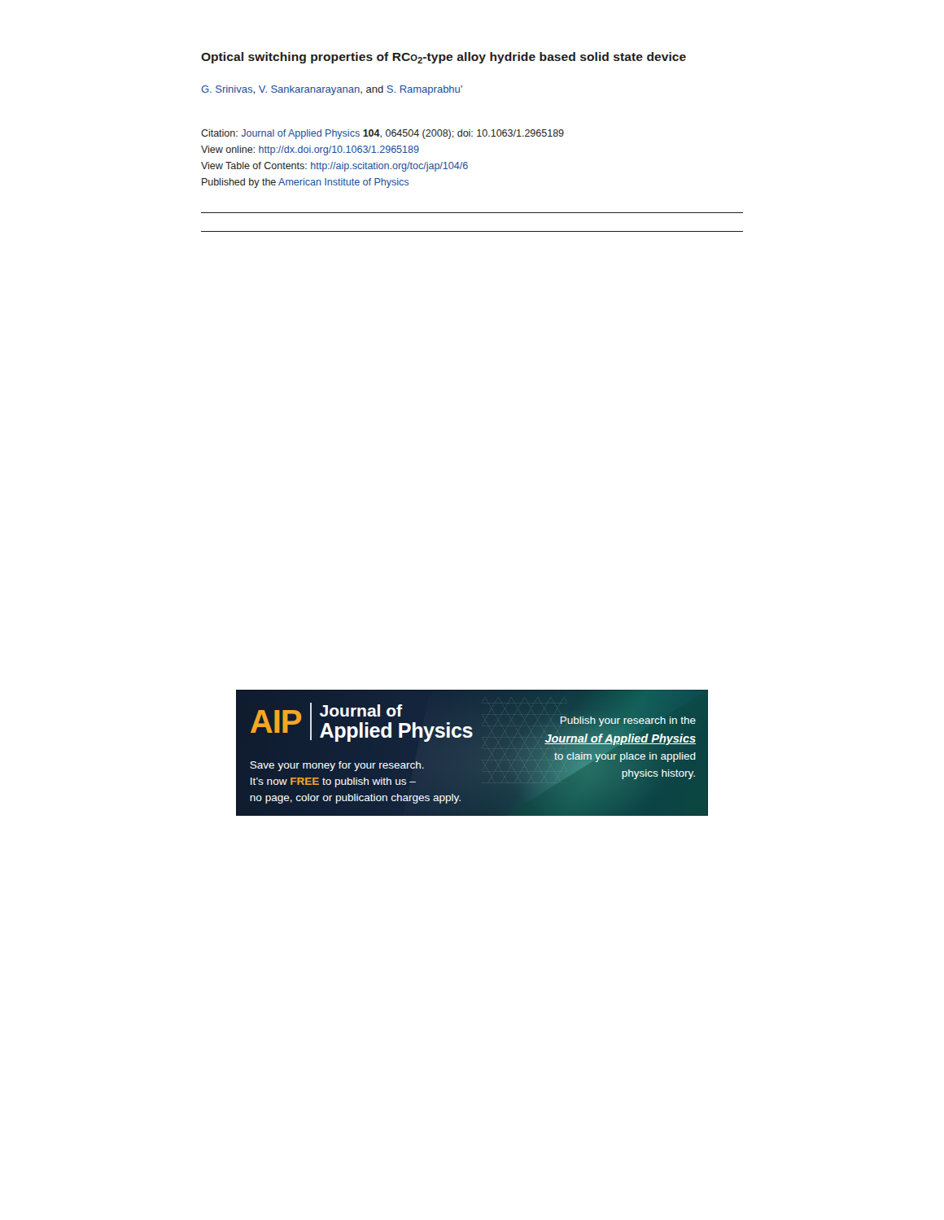Optical switching properties of RCo2-type alloy hydride based solid state device
G. Srinivas, V. Sankaranarayanan, and S. Ramaprabhu’
Citation: Journal of Applied Physics 104, 064504 (2008); doi: 10.1063/1.2965189
View online: http://dx.doi.org/10.1063/1.2965189
View Table of Contents: http://aip.scitation.org/toc/jap/104/6
Published by the American Institute of Physics
AIP
Journal of Applied Physics
Save your money for your research.
It’s now FREE to publish with us –
no page, color or publication charges apply.
Publish your research in the Journal of Applied Physics to claim your place in applied physics history.